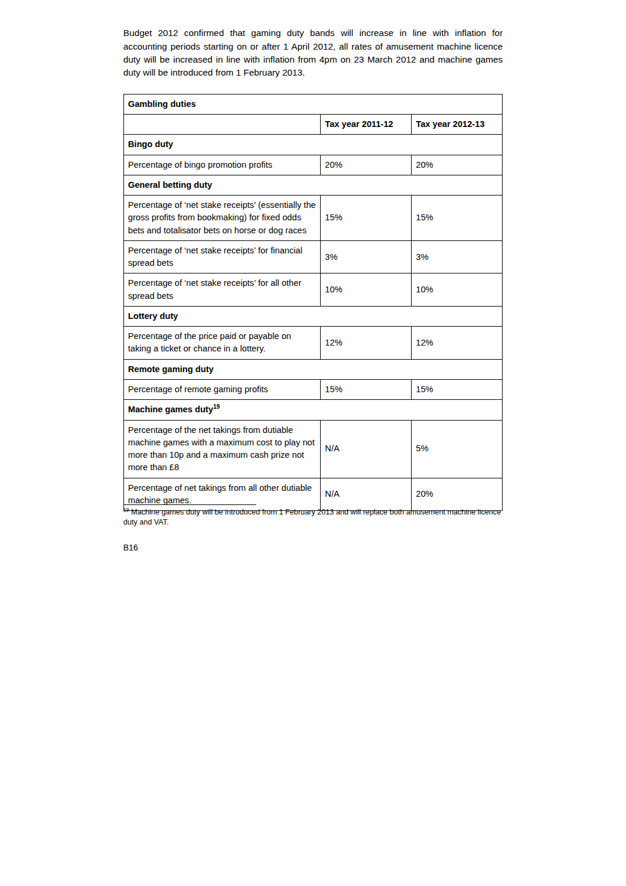Budget 2012 confirmed that gaming duty bands will increase in line with inflation for accounting periods starting on or after 1 April 2012, all rates of amusement machine licence duty will be increased in line with inflation from 4pm on 23 March 2012 and machine games duty will be introduced from 1 February 2013.
| Gambling duties |
| | Tax year 2011-12 | Tax year 2012-13 |
| Bingo duty |
| Percentage of bingo promotion profits | 20% | 20% |
| General betting duty |
| Percentage of ‘net stake receipts’ (essentially the gross profits from bookmaking) for fixed odds bets and totalisator bets on horse or dog races | 15% | 15% |
| Percentage of ‘net stake receipts’ for financial spread bets | 3% | 3% |
| Percentage of ‘net stake receipts’ for all other spread bets | 10% | 10% |
| Lottery duty |
| Percentage of the price paid or payable on taking a ticket or chance in a lottery. | 12% | 12% |
| Remote gaming duty |
| Percentage of remote gaming profits | 15% | 15% |
| Machine games duty 19 |
| Percentage of the net takings from dutiable machine games with a maximum cost to play not more than 10p and a maximum cash prize not more than £8 | N/A | 5% |
| Percentage of net takings from all other dutiable machine games. | N/A | 20% |
19 Machine games duty will be introduced from 1 February 2013 and will replace both amusement machine licence duty and VAT.
B16